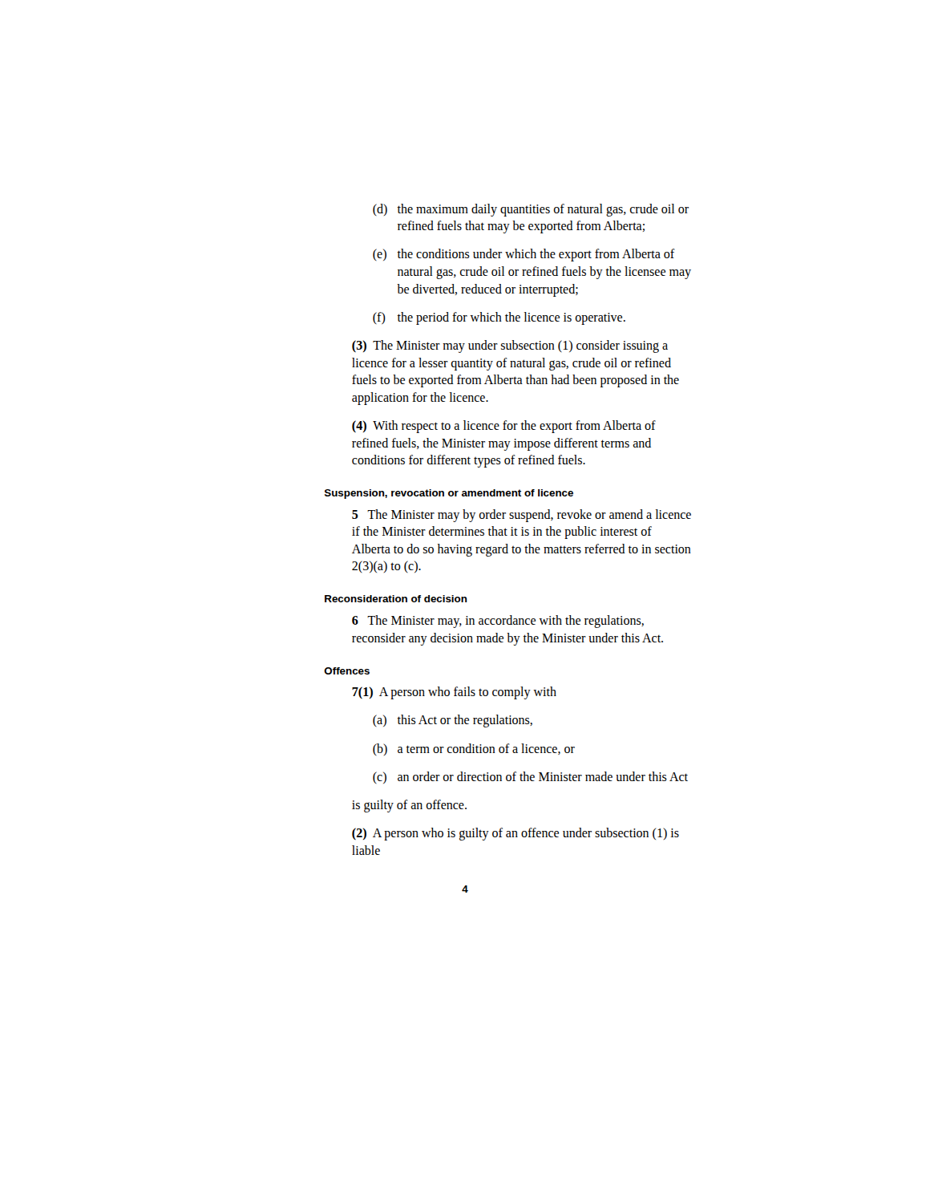(d) the maximum daily quantities of natural gas, crude oil or refined fuels that may be exported from Alberta;
(e) the conditions under which the export from Alberta of natural gas, crude oil or refined fuels by the licensee may be diverted, reduced or interrupted;
(f) the period for which the licence is operative.
(3) The Minister may under subsection (1) consider issuing a licence for a lesser quantity of natural gas, crude oil or refined fuels to be exported from Alberta than had been proposed in the application for the licence.
(4) With respect to a licence for the export from Alberta of refined fuels, the Minister may impose different terms and conditions for different types of refined fuels.
Suspension, revocation or amendment of licence
5 The Minister may by order suspend, revoke or amend a licence if the Minister determines that it is in the public interest of Alberta to do so having regard to the matters referred to in section 2(3)(a) to (c).
Reconsideration of decision
6 The Minister may, in accordance with the regulations, reconsider any decision made by the Minister under this Act.
Offences
7(1) A person who fails to comply with
(a) this Act or the regulations,
(b) a term or condition of a licence, or
(c) an order or direction of the Minister made under this Act
is guilty of an offence.
(2) A person who is guilty of an offence under subsection (1) is liable
4